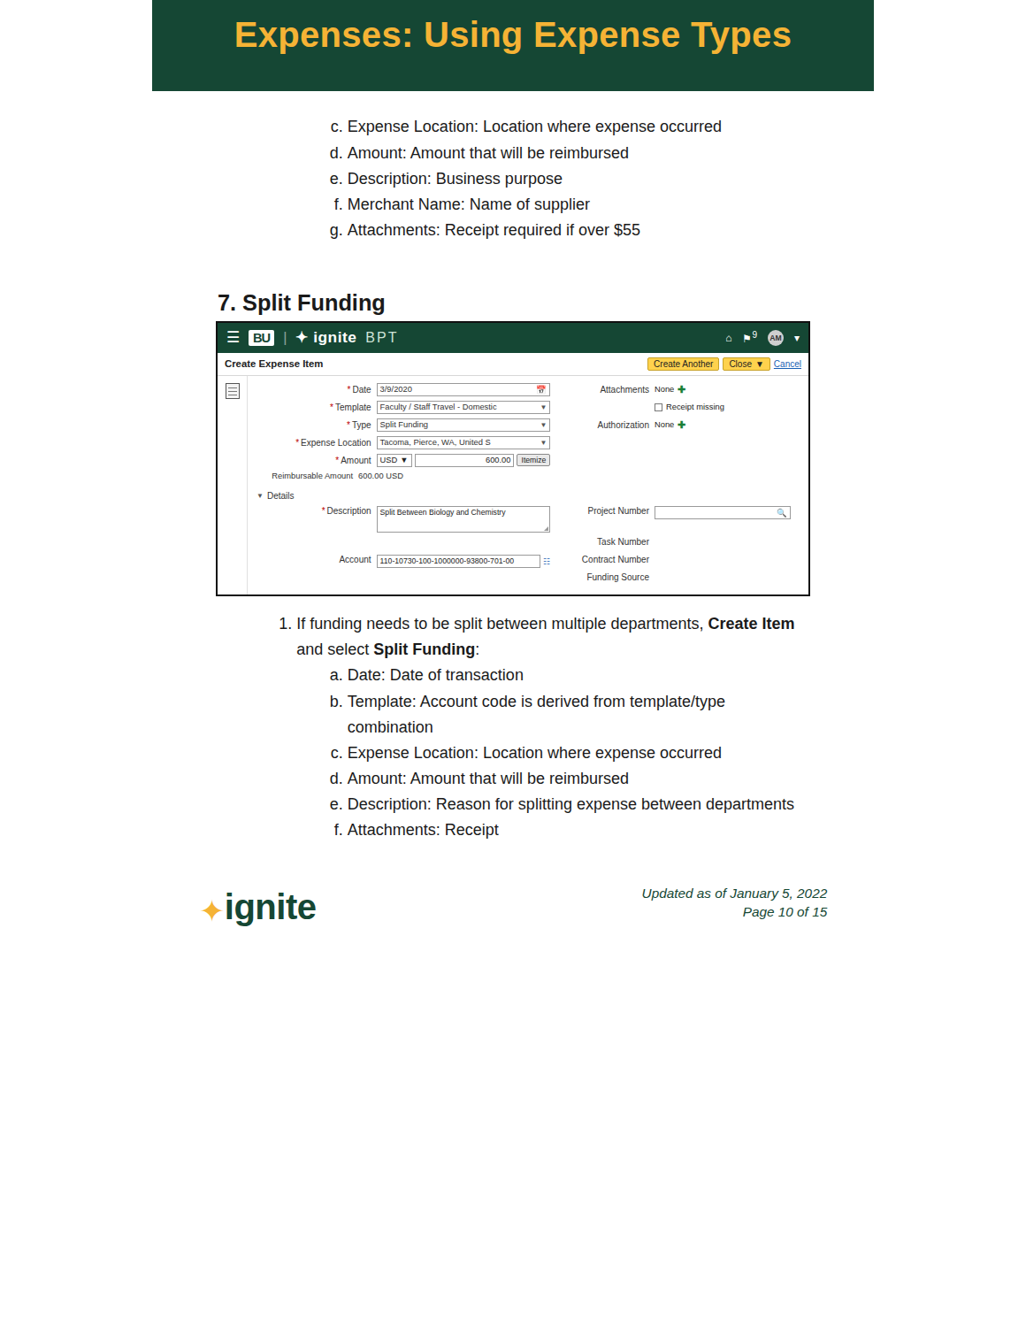Expenses: Using Expense Types
Expense Location: Location where expense occurred
Amount: Amount that will be reimbursed
Description: Business purpose
Merchant Name: Name of supplier
Attachments: Receipt required if over $55
7. Split Funding
☰ BU | ✦ ignite BPT ⌂ ⚑9 AM ▾
Create Expense Item Create Another Close ▼ Cancel
*Date
3/9/2020📅
Attachments
None✚
*Template
Faculty / Staff Travel - Domestic▼
Receipt missing
*Type
Split Funding▼
Authorization
None✚
*Expense Location
Tacoma, Pierce, WA, United S▼
*Amount
USD ▼ 600.00 Itemize
Reimbursable Amount 600.00 USD
▼Details
*Description
Split Between Biology and Chemistry
Project Number
🔍
Task Number
Account
110-10730-100-1000000-93800-701-00 ☷
Contract Number
Funding Source
If funding needs to be split between multiple departments, Create Item and select Split Funding:
Date: Date of transaction
Template: Account code is derived from template/type combination
Expense Location: Location where expense occurred
Amount: Amount that will be reimbursed
Description: Reason for splitting expense between departments
Attachments: Receipt
✦ ignite
Updated as of January 5, 2022
Page 10 of 15